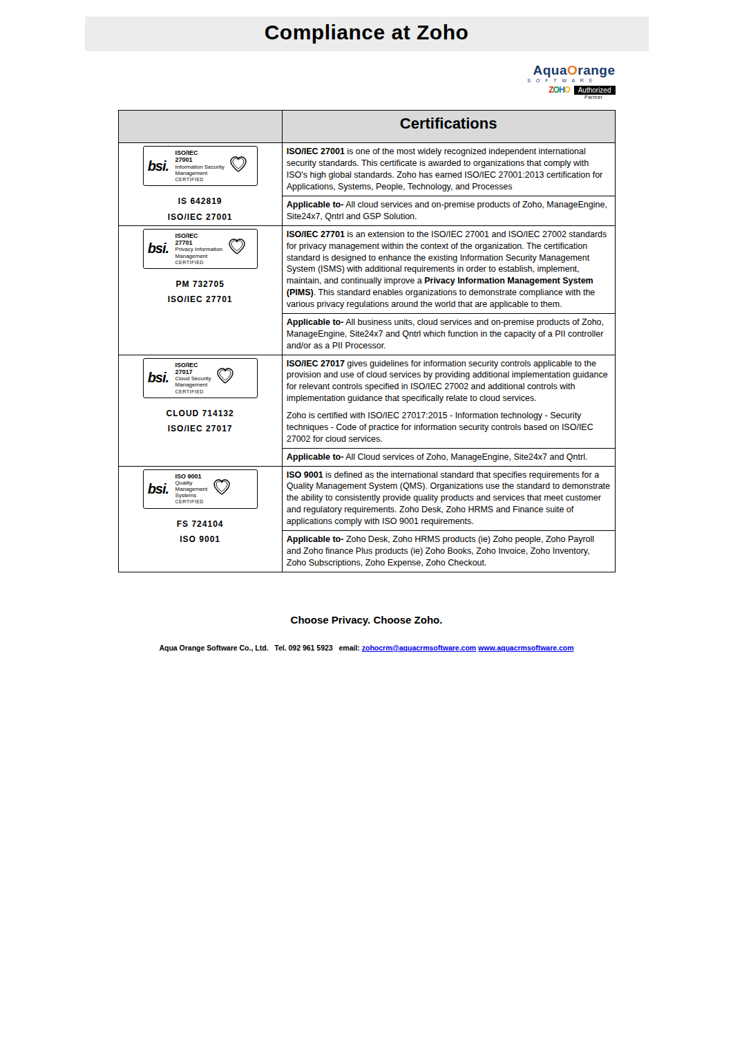Compliance at Zoho
AquaOrange
S O F T W A R E
ZOHO Authorized
Partner
| | Certifications |
| --- | --- |
| bsi. ISO/IEC 27001 Information Security Management CERTIFIED IS 642819 ISO/IEC 27001 | ISO/IEC 27001 is one of the most widely recognized independent international security standards. This certificate is awarded to organizations that comply with ISO's high global standards. Zoho has earned ISO/IEC 27001:2013 certification for Applications, Systems, People, Technology, and Processes |
| Applicable to- All cloud services and on-premise products of Zoho, ManageEngine, Site24x7, Qntrl and GSP Solution. |
| bsi. ISO/IEC 27701 Privacy Information Management CERTIFIED PM 732705 ISO/IEC 27701 | ISO/IEC 27701 is an extension to the ISO/IEC 27001 and ISO/IEC 27002 standards for privacy management within the context of the organization. The certification standard is designed to enhance the existing Information Security Management System (ISMS) with additional requirements in order to establish, implement, maintain, and continually improve a Privacy Information Management System (PIMS) . This standard enables organizations to demonstrate compliance with the various privacy regulations around the world that are applicable to them. |
| Applicable to- All business units, cloud services and on-premise products of Zoho, ManageEngine, Site24x7 and Qntrl which function in the capacity of a PII controller and/or as a PII Processor. |
| bsi. ISO/IEC 27017 Cloud Security Management CERTIFIED CLOUD 714132 ISO/IEC 27017 | ISO/IEC 27017 gives guidelines for information security controls applicable to the provision and use of cloud services by providing additional implementation guidance for relevant controls specified in ISO/IEC 27002 and additional controls with implementation guidance that specifically relate to cloud services. Zoho is certified with ISO/IEC 27017:2015 - Information technology - Security techniques - Code of practice for information security controls based on ISO/IEC 27002 for cloud services. |
| Applicable to- All Cloud services of Zoho, ManageEngine, Site24x7 and Qntrl. |
| bsi. ISO 9001 Quality Management Systems CERTIFIED FS 724104 ISO 9001 | ISO 9001 is defined as the international standard that specifies requirements for a Quality Management System (QMS). Organizations use the standard to demonstrate the ability to consistently provide quality products and services that meet customer and regulatory requirements. Zoho Desk, Zoho HRMS and Finance suite of applications comply with ISO 9001 requirements. |
| Applicable to- Zoho Desk, Zoho HRMS products (ie) Zoho people, Zoho Payroll and Zoho finance Plus products (ie) Zoho Books, Zoho Invoice, Zoho Inventory, Zoho Subscriptions, Zoho Expense, Zoho Checkout. |
Choose Privacy. Choose Zoho.
Aqua Orange Software Co., Ltd. Tel. 092 961 5923 email: zohocrm@aquacrmsoftware.com www.aquacrmsoftware.com